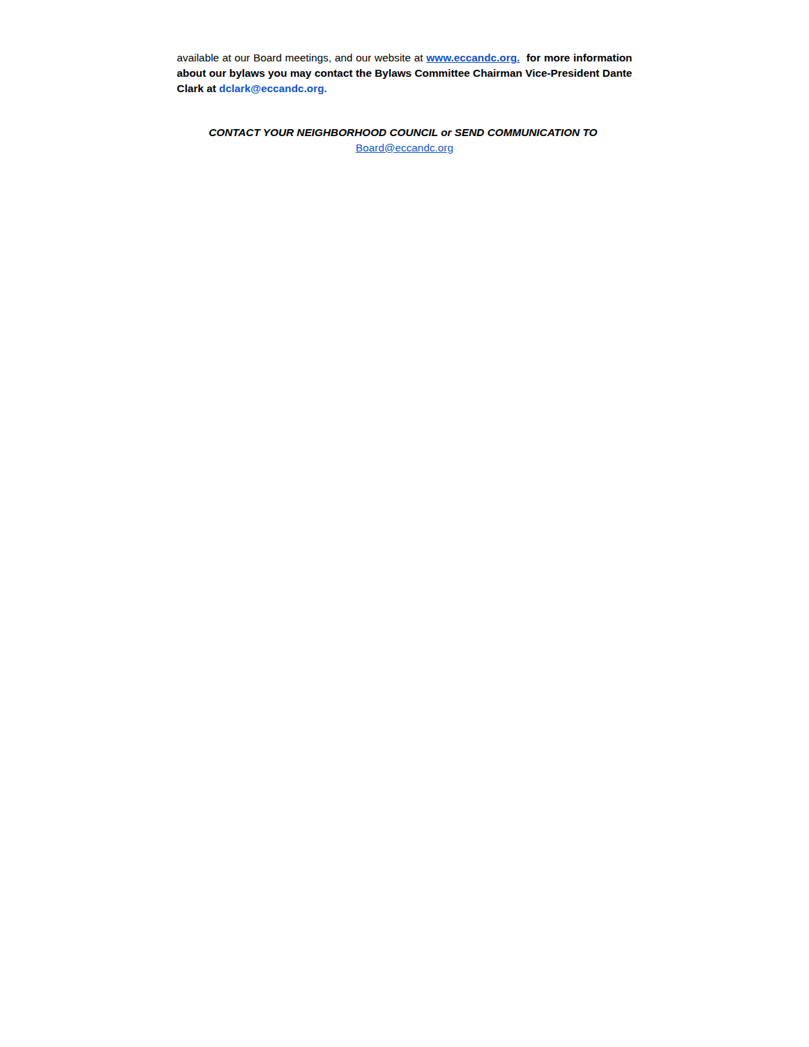available at our Board meetings, and our website at www.eccandc.org. for more information about our bylaws you may contact the Bylaws Committee Chairman Vice-President Dante Clark at dclark@eccandc.org.
CONTACT YOUR NEIGHBORHOOD COUNCIL or SEND COMMUNICATION TO Board@eccandc.org